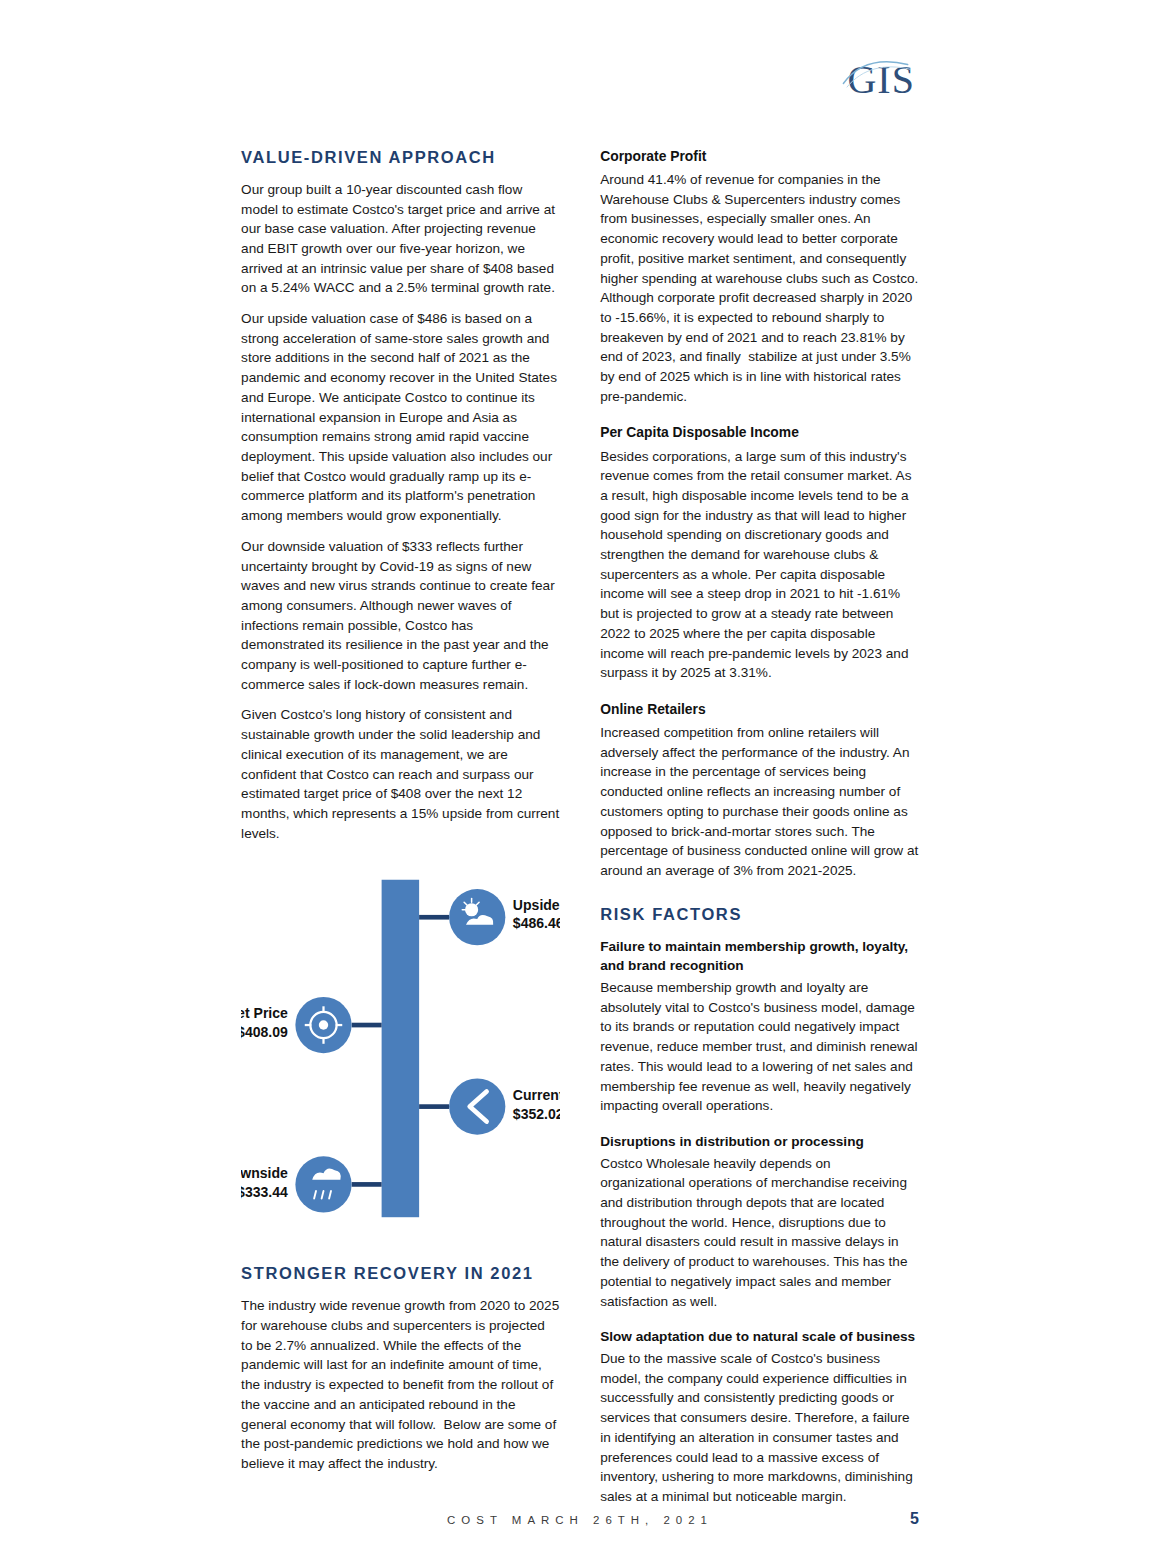GIS
Value-Driven Approach
Our group built a 10-year discounted cash flow model to estimate Costco's target price and arrive at our base case valuation. After projecting revenue and EBIT growth over our five-year horizon, we arrived at an intrinsic value per share of $408 based on a 5.24% WACC and a 2.5% terminal growth rate.
Our upside valuation case of $486 is based on a strong acceleration of same-store sales growth and store additions in the second half of 2021 as the pandemic and economy recover in the United States and Europe. We anticipate Costco to continue its international expansion in Europe and Asia as consumption remains strong amid rapid vaccine deployment. This upside valuation also includes our belief that Costco would gradually ramp up its e-commerce platform and its platform's penetration among members would grow exponentially.
Our downside valuation of $333 reflects further uncertainty brought by Covid-19 as signs of new waves and new virus strands continue to create fear among consumers. Although newer waves of infections remain possible, Costco has demonstrated its resilience in the past year and the company is well-positioned to capture further e-commerce sales if lock-down measures remain.
Given Costco's long history of consistent and sustainable growth under the solid leadership and clinical execution of its management, we are confident that Costco can reach and surpass our estimated target price of $408 over the next 12 months, which represents a 15% upside from current levels.
Upside $486.46 Target Price $408.09 Current Price $352.02 Downside $333.44
Stronger Recovery in 2021
The industry wide revenue growth from 2020 to 2025 for warehouse clubs and supercenters is projected to be 2.7% annualized. While the effects of the pandemic will last for an indefinite amount of time, the industry is expected to benefit from the rollout of the vaccine and an anticipated rebound in the general economy that will follow. Below are some of the post-pandemic predictions we hold and how we believe it may affect the industry.
Corporate Profit
Around 41.4% of revenue for companies in the Warehouse Clubs & Supercenters industry comes from businesses, especially smaller ones. An economic recovery would lead to better corporate profit, positive market sentiment, and consequently higher spending at warehouse clubs such as Costco. Although corporate profit decreased sharply in 2020 to -15.66%, it is expected to rebound sharply to breakeven by end of 2021 and to reach 23.81% by end of 2023, and finally stabilize at just under 3.5% by end of 2025 which is in line with historical rates pre-pandemic.
Per Capita Disposable Income
Besides corporations, a large sum of this industry's revenue comes from the retail consumer market. As a result, high disposable income levels tend to be a good sign for the industry as that will lead to higher household spending on discretionary goods and strengthen the demand for warehouse clubs & supercenters as a whole. Per capita disposable income will see a steep drop in 2021 to hit -1.61% but is projected to grow at a steady rate between 2022 to 2025 where the per capita disposable income will reach pre-pandemic levels by 2023 and surpass it by 2025 at 3.31%.
Online Retailers
Increased competition from online retailers will adversely affect the performance of the industry. An increase in the percentage of services being conducted online reflects an increasing number of customers opting to purchase their goods online as opposed to brick-and-mortar stores such. The percentage of business conducted online will grow at around an average of 3% from 2021-2025.
Risk Factors
Failure to maintain membership growth, loyalty, and brand recognition
Because membership growth and loyalty are absolutely vital to Costco's business model, damage to its brands or reputation could negatively impact revenue, reduce member trust, and diminish renewal rates. This would lead to a lowering of net sales and membership fee revenue as well, heavily negatively impacting overall operations.
Disruptions in distribution or processing
Costco Wholesale heavily depends on organizational operations of merchandise receiving and distribution through depots that are located throughout the world. Hence, disruptions due to natural disasters could result in massive delays in the delivery of product to warehouses. This has the potential to negatively impact sales and member satisfaction as well.
Slow adaptation due to natural scale of business
Due to the massive scale of Costco's business model, the company could experience difficulties in successfully and consistently predicting goods or services that consumers desire. Therefore, a failure in identifying an alteration in consumer tastes and preferences could lead to a massive excess of inventory, ushering to more markdowns, diminishing sales at a minimal but noticeable margin.
COST MARCH 26TH, 2021
5